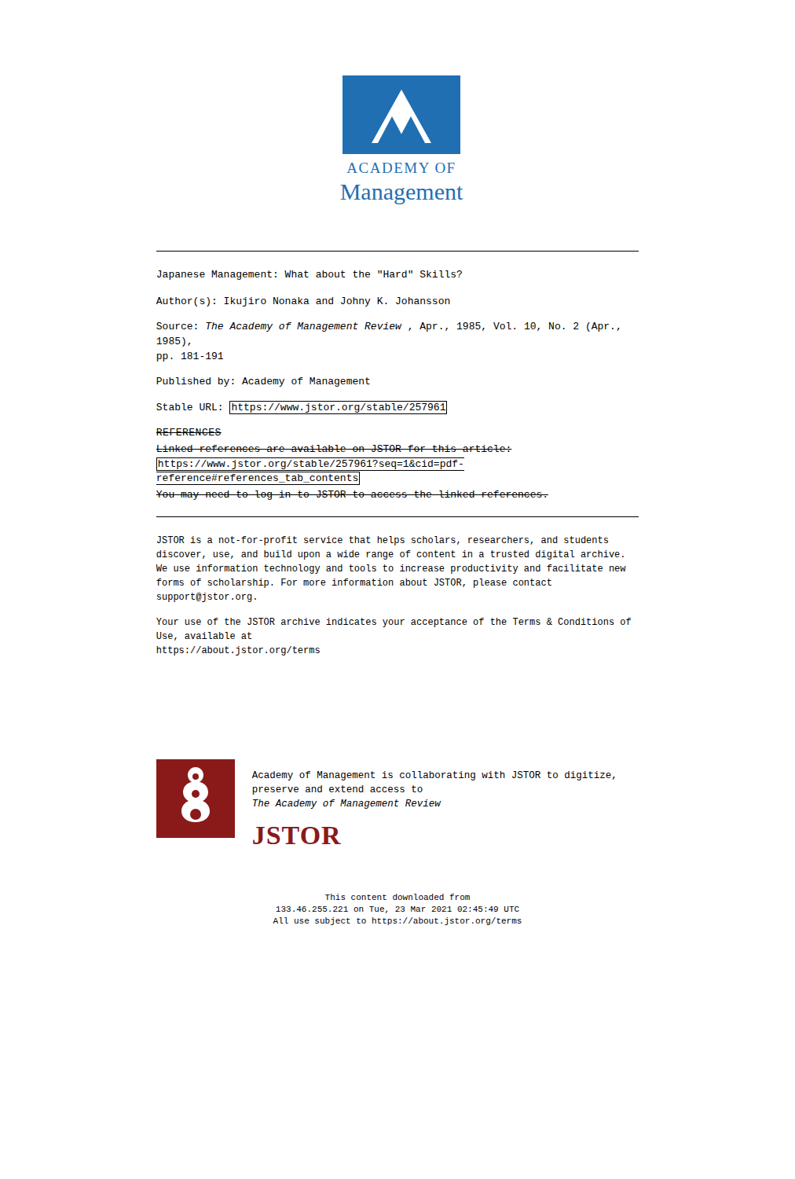ACADEMY OF Management
Japanese Management: What about the "Hard" Skills?
Author(s): Ikujiro Nonaka and Johny K. Johansson
Source: The Academy of Management Review , Apr., 1985, Vol. 10, No. 2 (Apr., 1985),
pp. 181-191
Published by: Academy of Management
Stable URL: https://www.jstor.org/stable/257961
REFERENCES
Linked references are available on JSTOR for this article:
https://www.jstor.org/stable/257961?seq=1&cid=pdf-
reference#references_tab_contents
You may need to log in to JSTOR to access the linked references.
JSTOR is a not-for-profit service that helps scholars, researchers, and students discover, use, and build upon a wide range of content in a trusted digital archive. We use information technology and tools to increase productivity and facilitate new forms of scholarship. For more information about JSTOR, please contact support@jstor.org.
Your use of the JSTOR archive indicates your acceptance of the Terms & Conditions of Use, available at
https://about.jstor.org/terms
Academy of Management is collaborating with JSTOR to digitize, preserve and extend access to The Academy of Management Review
JSTOR
This content downloaded from
133.46.255.221 on Tue, 23 Mar 2021 02:45:49 UTC
All use subject to https://about.jstor.org/terms